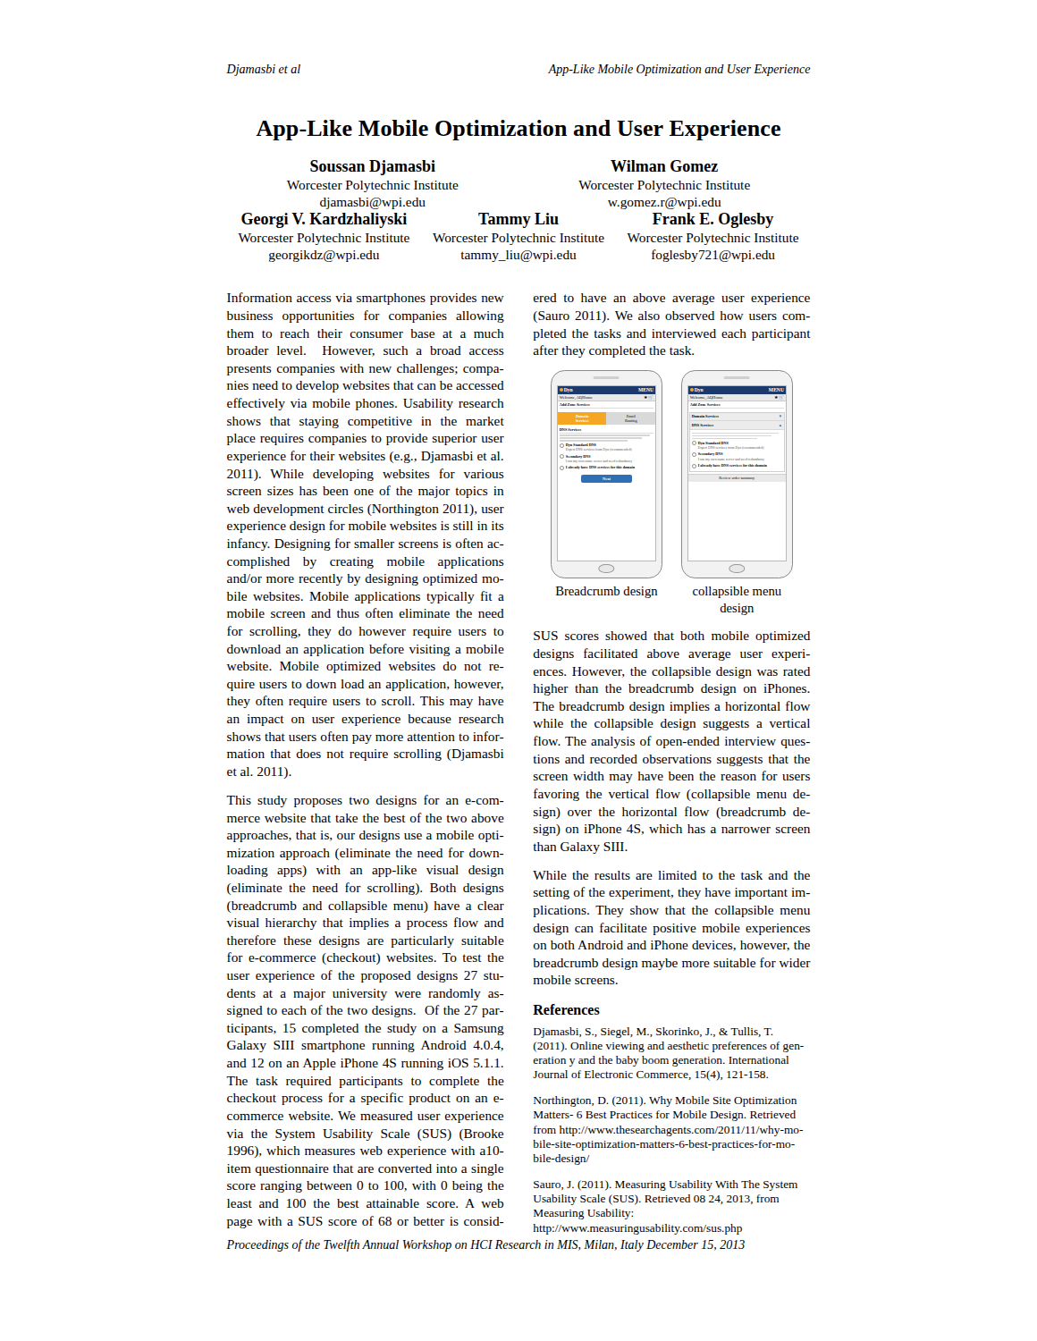Djamasbi et al App-Like Mobile Optimization and User Experience
App-Like Mobile Optimization and User Experience
| Soussan Djamasbi Worcester Polytechnic Institute djamasbi@wpi.edu | Wilman Gomez Worcester Polytechnic Institute w.gomez.r@wpi.edu |
| Georgi V. Kardzhaliyski Worcester Polytechnic Institute georgikdz@wpi.edu | Tammy Liu Worcester Polytechnic Institute tammy_liu@wpi.edu | Frank E. Oglesby Worcester Polytechnic Institute foglesby721@wpi.edu |
Information access via smartphones provides new business opportunities for companies allowing them to reach their consumer base at a much broader level. However, such a broad access presents companies with new challenges; companies need to develop websites that can be accessed effectively via mobile phones. Usability research shows that staying competitive in the market place requires companies to provide superior user experience for their websites (e.g., Djamasbi et al. 2011). While developing websites for various screen sizes has been one of the major topics in web development circles (Northington 2011), user experience design for mobile websites is still in its infancy. Designing for smaller screens is often accomplished by creating mobile applications and/or more recently by designing optimized mobile websites. Mobile applications typically fit a mobile screen and thus often eliminate the need for scrolling, they do however require users to download an application before visiting a mobile website. Mobile optimized websites do not require users to down load an application, however, they often require users to scroll. This may have an impact on user experience because research shows that users often pay more attention to information that does not require scrolling (Djamasbi et al. 2011).
This study proposes two designs for an e-commerce website that take the best of the two above approaches, that is, our designs use a mobile optimization approach (eliminate the need for downloading apps) with an app-like visual design (eliminate the need for scrolling). Both designs (breadcrumb and collapsible menu) have a clear visual hierarchy that implies a process flow and therefore these designs are particularly suitable for e-commerce (checkout) websites. To test the user experience of the proposed designs 27 students at a major university were randomly assigned to each of the two designs. Of the 27 participants, 15 completed the study on a Samsung Galaxy SIII smartphone running Android 4.0.4, and 12 on an Apple iPhone 4S running iOS 5.1.1. The task required participants to complete the checkout process for a specific product on an e-commerce website. We measured user experience via the System Usability Scale (SUS) (Brooke 1996), which measures web experience with a10-item questionnaire that are converted into a single score ranging between 0 to 100, with 0 being the least and 100 the best attainable score. A web page with a SUS score of 68 or better is considered to have an above average user experience (Sauro 2011). We also observed how users completed the tasks and interviewed each participant after they completed the task.
Dyn MENU
Welcome, AQHouse★ 🛒
Add Zone Services
Domain
Services
Email
Routing
DNS Services
Dyn Standard DNS
Expert DNS services from Dyn (recommended)
Secondary DNS
I run my own name server and need redundancy
I already have DNS services for this domain
Next
Dyn MENU
Welcome, AQHouse★ 🛒
Add Zone Services
Domain Services▼
DNS Services▲
Dyn Standard DNS
Expert DNS services from Dyn (recommended)
Secondary DNS
I run my own name server and need redundancy
I already have DNS services for this domain
Review order summary
Breadcrumb design
collapsible menu design
SUS scores showed that both mobile optimized designs facilitated above average user experiences. However, the collapsible design was rated higher than the breadcrumb design on iPhones. The breadcrumb design implies a horizontal flow while the collapsible design suggests a vertical flow. The analysis of open-ended interview questions and recorded observations suggests that the screen width may have been the reason for users favoring the vertical flow (collapsible menu design) over the horizontal flow (breadcrumb design) on iPhone 4S, which has a narrower screen than Galaxy SIII.
While the results are limited to the task and the setting of the experiment, they have important implications. They show that the collapsible menu design can facilitate positive mobile experiences on both Android and iPhone devices, however, the breadcrumb design maybe more suitable for wider mobile screens.
References
Djamasbi, S., Siegel, M., Skorinko, J., & Tullis, T. (2011). Online viewing and aesthetic preferences of generation y and the baby boom generation. International Journal of Electronic Commerce, 15(4), 121-158.
Northington, D. (2011). Why Mobile Site Optimization Matters- 6 Best Practices for Mobile Design. Retrieved from http://www.thesearchagents.com/2011/11/why-mobile-site-optimization-matters-6-best-practices-for-mobile-design/
Sauro, J. (2011). Measuring Usability With The System Usability Scale (SUS). Retrieved 08 24, 2013, from Measuring Usability: http://www.measuringusability.com/sus.php
Proceedings of the Twelfth Annual Workshop on HCI Research in MIS, Milan, Italy December 15, 2013